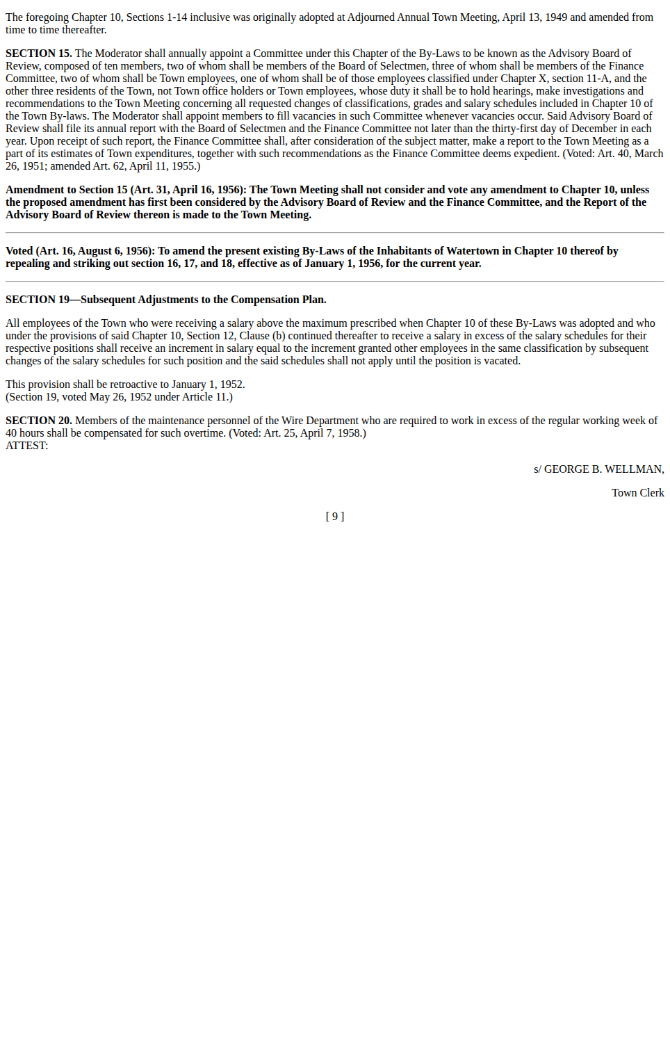The foregoing Chapter 10, Sections 1-14 inclusive was originally adopted at Adjourned Annual Town Meeting, April 13, 1949 and amended from time to time thereafter.
SECTION 15. The Moderator shall annually appoint a Committee under this Chapter of the By-Laws to be known as the Advisory Board of Review, composed of ten members, two of whom shall be members of the Board of Selectmen, three of whom shall be members of the Finance Committee, two of whom shall be Town employees, one of whom shall be of those employees classified under Chapter X, section 11-A, and the other three residents of the Town, not Town office holders or Town employees, whose duty it shall be to hold hearings, make investigations and recommendations to the Town Meeting concerning all requested changes of classifications, grades and salary schedules included in Chapter 10 of the Town By-laws. The Moderator shall appoint members to fill vacancies in such Committee whenever vacancies occur. Said Advisory Board of Review shall file its annual report with the Board of Selectmen and the Finance Committee not later than the thirty-first day of December in each year. Upon receipt of such report, the Finance Committee shall, after consideration of the subject matter, make a report to the Town Meeting as a part of its estimates of Town expenditures, together with such recommendations as the Finance Committee deems expedient. (Voted: Art. 40, March 26, 1951; amended Art. 62, April 11, 1955.)
Amendment to Section 15 (Art. 31, April 16, 1956): The Town Meeting shall not consider and vote any amendment to Chapter 10, unless the proposed amendment has first been considered by the Advisory Board of Review and the Finance Committee, and the Report of the Advisory Board of Review thereon is made to the Town Meeting.
Voted (Art. 16, August 6, 1956): To amend the present existing By-Laws of the Inhabitants of Watertown in Chapter 10 thereof by repealing and striking out section 16, 17, and 18, effective as of January 1, 1956, for the current year.
SECTION 19—Subsequent Adjustments to the Compensation Plan.
All employees of the Town who were receiving a salary above the maximum prescribed when Chapter 10 of these By-Laws was adopted and who under the provisions of said Chapter 10, Section 12, Clause (b) continued thereafter to receive a salary in excess of the salary schedules for their respective positions shall receive an increment in salary equal to the increment granted other employees in the same classification by subsequent changes of the salary schedules for such position and the said schedules shall not apply until the position is vacated.
This provision shall be retroactive to January 1, 1952.
(Section 19, voted May 26, 1952 under Article 11.)
SECTION 20. Members of the maintenance personnel of the Wire Department who are required to work in excess of the regular working week of 40 hours shall be compensated for such overtime. (Voted: Art. 25, April 7, 1958.)
ATTEST:
s/ GEORGE B. WELLMAN,
Town Clerk
[ 9 ]